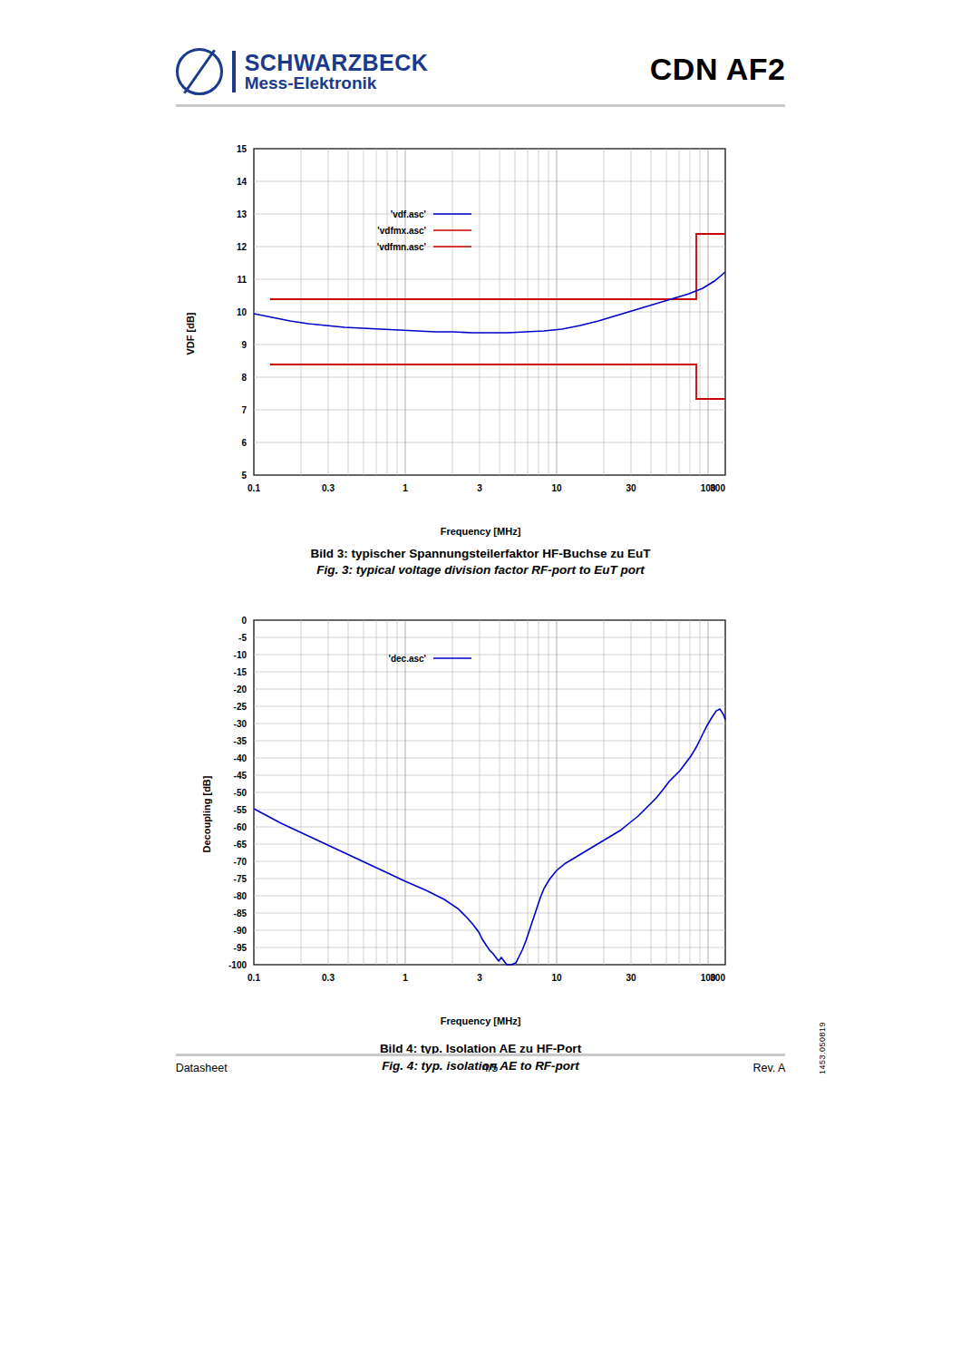SCHWARZBECK
Mess-Elektronik
CDN AF2
VDF [dB]
15 14 13 12 11 10 9 8 7 6 5 0.1 0.3 1 3 10 30 100 300 'vdf.asc' 'vdfmx.asc' 'vdfmn.asc'
Frequency [MHz]
Bild 3: typischer Spannungsteilerfaktor HF-Buchse zu EuT
Fig. 3: typical voltage division factor RF-port to EuT port
Decoupling [dB]
0 -5 -10 -15 -20 -25 -30 -35 -40 -45 -50 -55 -60 -65 -70 -75 -80 -85 -90 -95 -100 0.1 0.3 1 3 10 30 100 300 'dec.asc'
Frequency [MHz]
Bild 4: typ. Isolation AE zu HF-Port
Fig. 4: typ. isolation AE to RF-port
Datasheet 4/5 Rev. A
1453.050819